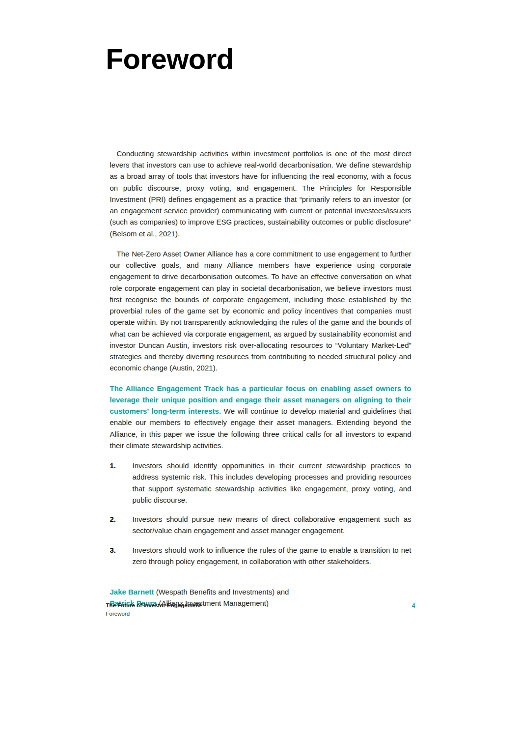Foreword
Conducting stewardship activities within investment portfolios is one of the most direct levers that investors can use to achieve real-world decarbonisation. We define stewardship as a broad array of tools that investors have for influencing the real economy, with a focus on public discourse, proxy voting, and engagement. The Principles for Responsible Investment (PRI) defines engagement as a practice that “primarily refers to an investor (or an engagement service provider) communicating with current or potential investees/issuers (such as companies) to improve ESG practices, sustainability outcomes or public disclosure” (Belsom et al., 2021).
The Net-Zero Asset Owner Alliance has a core commitment to use engagement to further our collective goals, and many Alliance members have experience using corporate engagement to drive decarbonisation outcomes. To have an effective conversation on what role corporate engagement can play in societal decarbonisation, we believe investors must first recognise the bounds of corporate engagement, including those established by the proverbial rules of the game set by economic and policy incentives that companies must operate within. By not transparently acknowledging the rules of the game and the bounds of what can be achieved via corporate engagement, as argued by sustainability economist and investor Duncan Austin, investors risk over-allocating resources to “Voluntary Market-Led” strategies and thereby diverting resources from contributing to needed structural policy and economic change (Austin, 2021).
The Alliance Engagement Track has a particular focus on enabling asset owners to leverage their unique position and engage their asset managers on aligning to their customers’ long-term interests. We will continue to develop material and guidelines that enable our members to effectively engage their asset managers. Extending beyond the Alliance, in this paper we issue the following three critical calls for all investors to expand their climate stewardship activities.
Investors should identify opportunities in their current stewardship practices to address systemic risk. This includes developing processes and providing resources that support systematic stewardship activities like engagement, proxy voting, and public discourse.
Investors should pursue new means of direct collaborative engagement such as sector/value chain engagement and asset manager engagement.
Investors should work to influence the rules of the game to enable a transition to net zero through policy engagement, in collaboration with other stakeholders.
Jake Barnett (Wespath Benefits and Investments) and
Patrick Peura (Allianz Investment Management)
4
The Future of Investor Engagement
Foreword